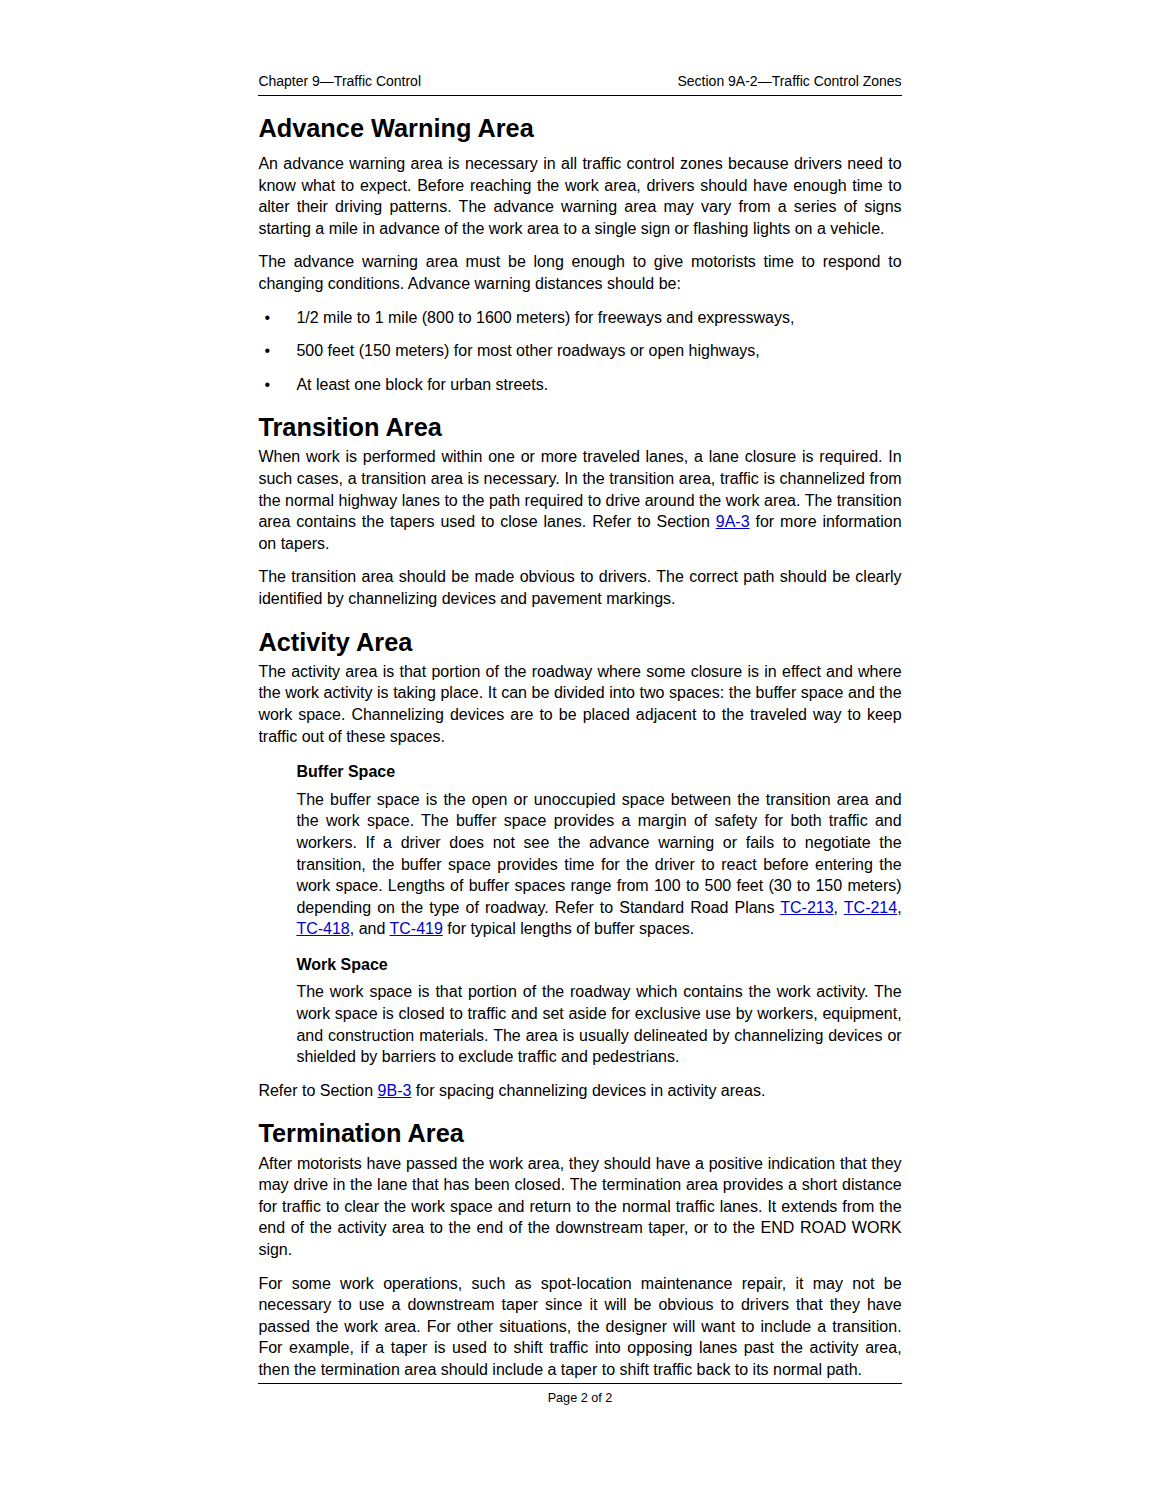Chapter 9—Traffic Control
Section 9A-2—Traffic Control Zones
Advance Warning Area
An advance warning area is necessary in all traffic control zones because drivers need to know what to expect. Before reaching the work area, drivers should have enough time to alter their driving patterns. The advance warning area may vary from a series of signs starting a mile in advance of the work area to a single sign or flashing lights on a vehicle.
The advance warning area must be long enough to give motorists time to respond to changing conditions. Advance warning distances should be:
1/2 mile to 1 mile (800 to 1600 meters) for freeways and expressways,
500 feet (150 meters) for most other roadways or open highways,
At least one block for urban streets.
Transition Area
When work is performed within one or more traveled lanes, a lane closure is required. In such cases, a transition area is necessary. In the transition area, traffic is channelized from the normal highway lanes to the path required to drive around the work area. The transition area contains the tapers used to close lanes. Refer to Section 9A-3 for more information on tapers.
The transition area should be made obvious to drivers. The correct path should be clearly identified by channelizing devices and pavement markings.
Activity Area
The activity area is that portion of the roadway where some closure is in effect and where the work activity is taking place. It can be divided into two spaces: the buffer space and the work space. Channelizing devices are to be placed adjacent to the traveled way to keep traffic out of these spaces.
Buffer Space
The buffer space is the open or unoccupied space between the transition area and the work space. The buffer space provides a margin of safety for both traffic and workers. If a driver does not see the advance warning or fails to negotiate the transition, the buffer space provides time for the driver to react before entering the work space. Lengths of buffer spaces range from 100 to 500 feet (30 to 150 meters) depending on the type of roadway. Refer to Standard Road Plans TC-213, TC-214, TC-418, and TC-419 for typical lengths of buffer spaces.
Work Space
The work space is that portion of the roadway which contains the work activity. The work space is closed to traffic and set aside for exclusive use by workers, equipment, and construction materials. The area is usually delineated by channelizing devices or shielded by barriers to exclude traffic and pedestrians.
Refer to Section 9B-3 for spacing channelizing devices in activity areas.
Termination Area
After motorists have passed the work area, they should have a positive indication that they may drive in the lane that has been closed. The termination area provides a short distance for traffic to clear the work space and return to the normal traffic lanes. It extends from the end of the activity area to the end of the downstream taper, or to the END ROAD WORK sign.
For some work operations, such as spot-location maintenance repair, it may not be necessary to use a downstream taper since it will be obvious to drivers that they have passed the work area. For other situations, the designer will want to include a transition. For example, if a taper is used to shift traffic into opposing lanes past the activity area, then the termination area should include a taper to shift traffic back to its normal path.
Page 2 of 2